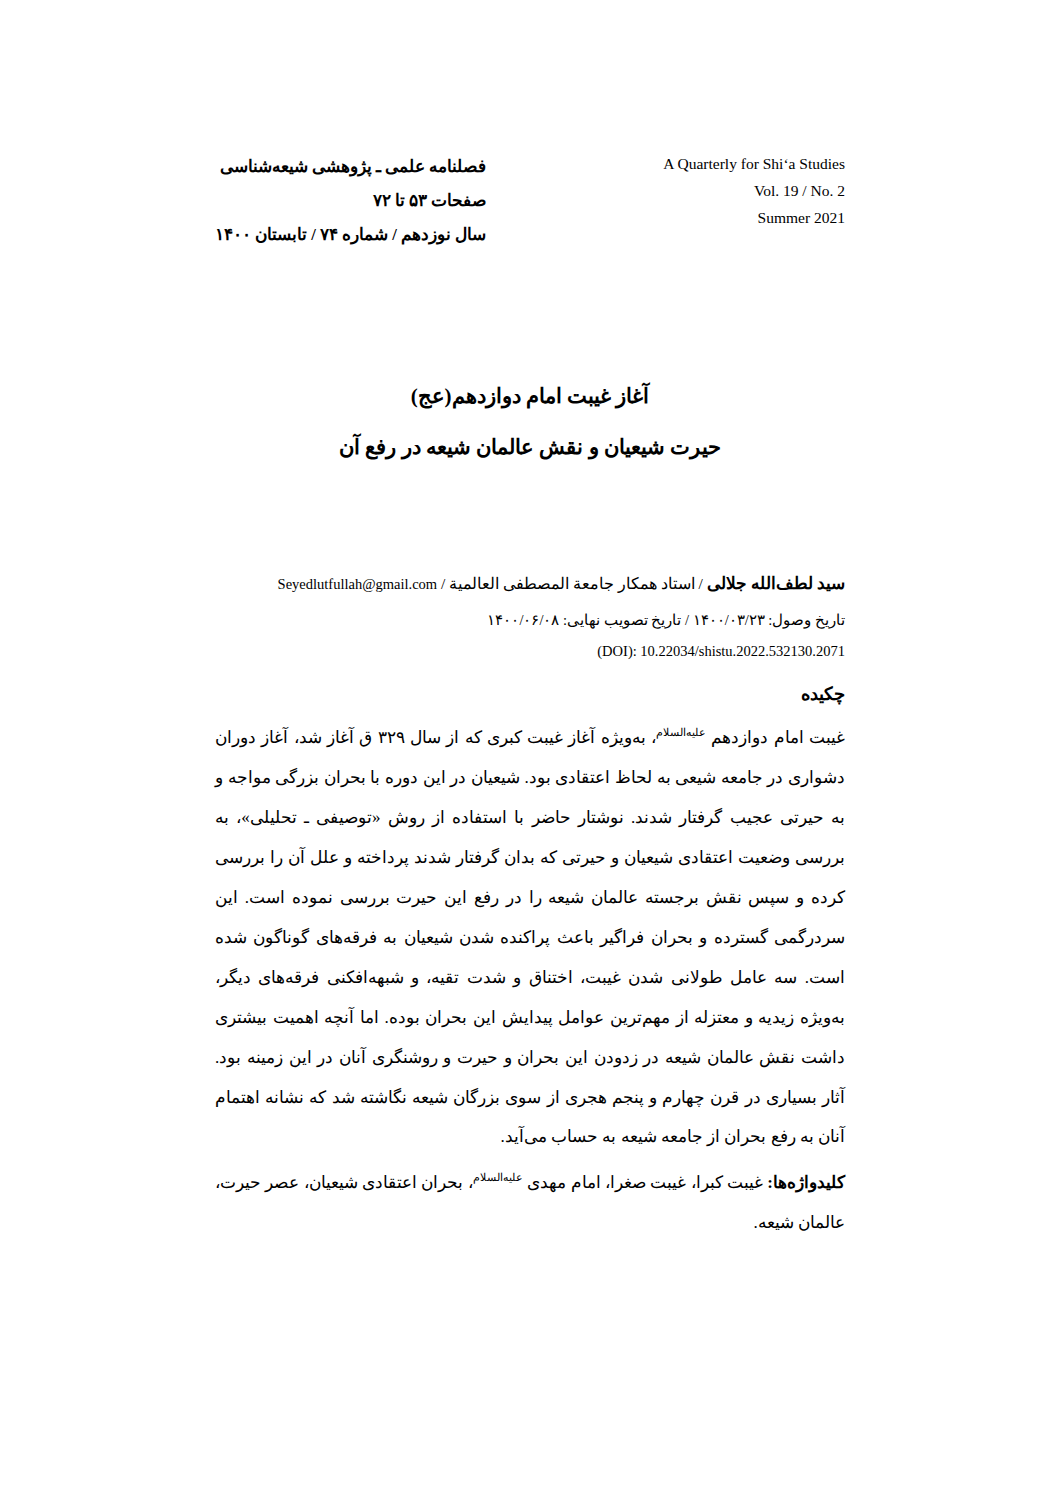A Quarterly for Shi‘a Studies
Vol. 19 / No. 2
Summer 2021
فصلنامه علمی ـ پژوهشی شیعه‌شناسی
صفحات ۵۳ تا ۷۲
سال نوزدهم / شماره ۷۴ / تابستان ۱۴۰۰
آغاز غیبت امام دوازدهم(عج) حیرت شیعیان و نقش عالمان شیعه در رفع آن
سید لطف‌الله جلالی / استاد همکار جامعة المصطفی العالمیة / Seyedlutfullah@gmail.com
تاریخ وصول: ۱۴۰۰/۰۳/۲۳ / تاریخ تصویب نهایی: ۱۴۰۰/۰۶/۰۸
(DOI): 10.22034/shistu.2022.532130.2071
چکیده
غیبت امام دوازدهم علیه‌السلام، به‌ویژه آغاز غیبت کبری که از سال ۳۲۹ ق آغاز شد، آغاز دوران دشواری در جامعه شیعی به لحاظ اعتقادی بود. شیعیان در این دوره با بحران بزرگی مواجه و به حیرتی عجیب گرفتار شدند. نوشتار حاضر با استفاده از روش «توصیفی ـ تحلیلی»، به بررسی وضعیت اعتقادی شیعیان و حیرتی که بدان گرفتار شدند پرداخته و علل آن را بررسی کرده و سپس نقش برجسته عالمان شیعه را در رفع این حیرت بررسی نموده است. این سردرگمی گسترده و بحران فراگیر باعث پراکنده شدن شیعیان به فرقه‌های گوناگون شده است. سه عامل طولانی شدن غیبت، اختناق و شدت تقیه، و شبهه‌افکنی فرقه‌های دیگر، به‌ویژه زیدیه و معتزله از مهم‌ترین عوامل پیدایش این بحران بوده. اما آنچه اهمیت بیشتری داشت نقش عالمان شیعه در زدودن این بحران و حیرت و روشنگری آنان در این زمینه بود. آثار بسیاری در قرن چهارم و پنجم هجری از سوی بزرگان شیعه نگاشته شد که نشانه اهتمام آنان به رفع بحران از جامعه شیعه به حساب می‌آید.
کلیدواژه‌ها: غیبت کبرا، غیبت صغرا، امام مهدی علیه‌السلام، بحران اعتقادی شیعیان، عصر حیرت، عالمان شیعه.